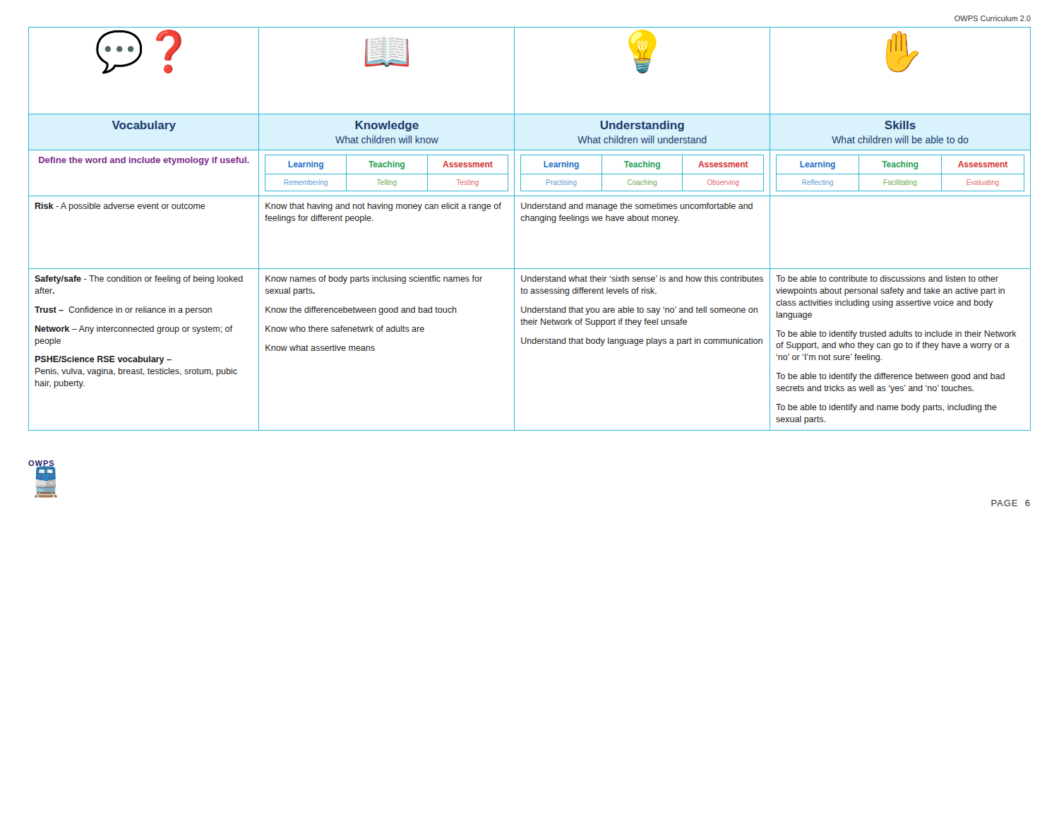OWPS Curriculum 2.0
| 💬❓ | 📖 | 💡 | ✋ |
| Vocabulary | Knowledge What children will know | Understanding What children will understand | Skills What children will be able to do |
| Define the word and include etymology if useful. | / Learning / Teaching / Assessment / / Remembering / Telling / Testing / | / Learning / Teaching / Assessment / / Practising / Coaching / Observing / | / Learning / Teaching / Assessment / / Reflecting / Facilitating / Evaluating / |
| Risk - A possible adverse event or outcome | Know that having and not having money can elicit a range of feelings for different people. | Understand and manage the sometimes uncomfortable and changing feelings we have about money. | |
| Safety/safe - The condition or feeling of being looked after . Trust – Confidence in or reliance in a person Network – Any interconnected group or system; of people PSHE/Science RSE vocabulary – Penis, vulva, vagina, breast, testicles, srotum, pubic hair, puberty. | Know names of body parts inclusing scientfic names for sexual parts . Know the differencebetween good and bad touch Know who there safenetwrk of adults are Know what assertive means | Understand what their ‘sixth sense’ is and how this contributes to assessing different levels of risk. Understand that you are able to say ‘no’ and tell someone on their Network of Support if they feel unsafe Understand that body language plays a part in communication | To be able to contribute to discussions and listen to other viewpoints about personal safety and take an active part in class activities including using assertive voice and body language To be able to identify trusted adults to include in their Network of Support, and who they can go to if they have a worry or a ‘no’ or ‘I’m not sure’ feeling. To be able to identify the difference between good and bad secrets and tricks as well as ‘yes’ and ‘no’ touches. To be able to identify and name body parts, including the sexual parts. |
OWPS
🚆
PAGE 6